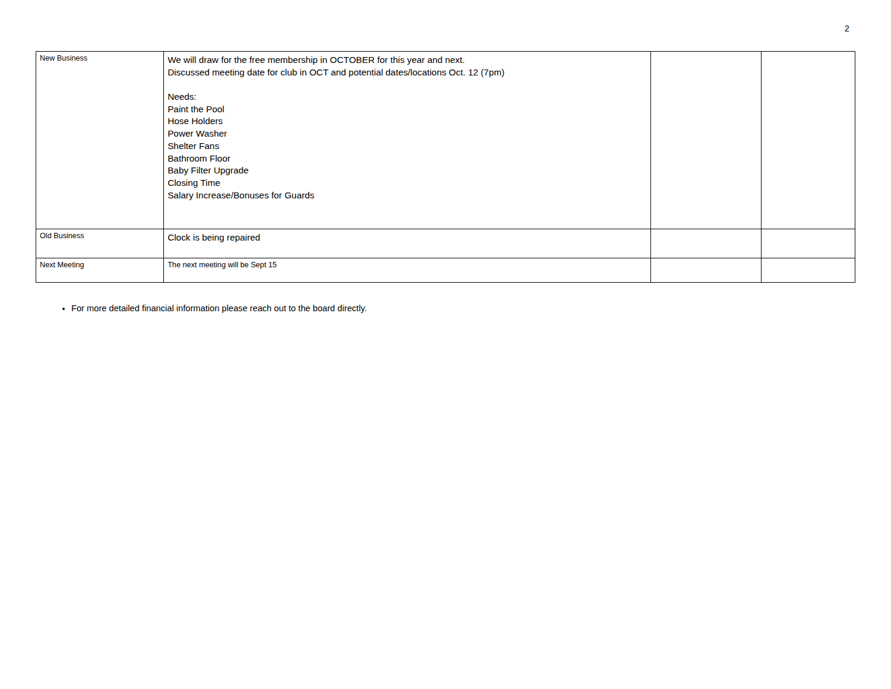2
| New Business | We will draw for the free membership in OCTOBER for this year and next. Discussed meeting date for club in OCT and potential dates/locations Oct. 12 (7pm) Needs: Paint the Pool Hose Holders Power Washer Shelter Fans Bathroom Floor Baby Filter Upgrade Closing Time Salary Increase/Bonuses for Guards | | |
| Old Business | Clock is being repaired | | |
| Next Meeting | The next meeting will be Sept 15 | | |
For more detailed financial information please reach out to the board directly.